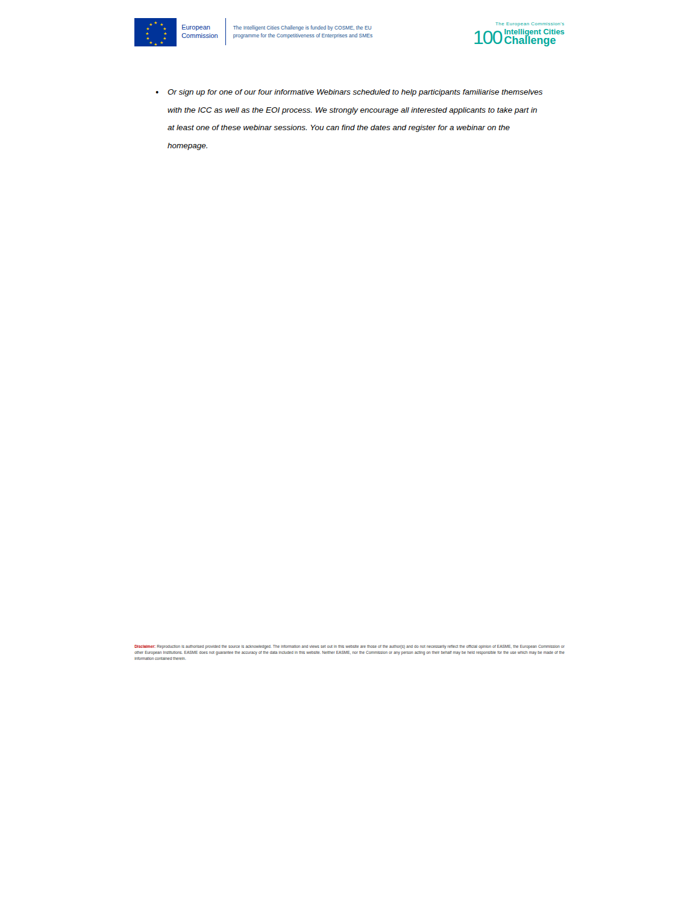★ ★ ★ ★ ★ ★ ★ ★ ★ ★ ★ ★
European
Commission
The Intelligent Cities Challenge is funded by COSME, the EU
programme for the Competitiveness of Enterprises and SMEs
The European Commission's
100
Intelligent Cities Challenge
•
Or sign up for one of our four informative Webinars scheduled to help participants familiarise themselves with the ICC as well as the EOI process. We strongly encourage all interested applicants to take part in at least one of these webinar sessions. You can find the dates and register for a webinar on the homepage.
Disclaimer: Reproduction is authorised provided the source is acknowledged. The information and views set out in this website are those of the author(s) and do not necessarily reflect the official opinion of EASME, the European Commission or other European Institutions. EASME does not guarantee the accuracy of the data included in this website. Neither EASME, nor the Commission or any person acting on their behalf may be held responsible for the use which may be made of the information contained therein.